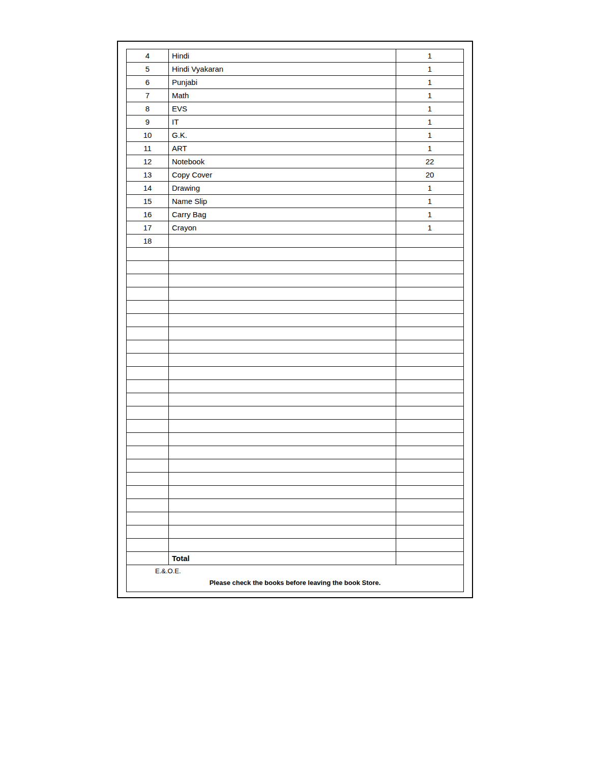| 4 | Hindi | 1 |
| 5 | Hindi Vyakaran | 1 |
| 6 | Punjabi | 1 |
| 7 | Math | 1 |
| 8 | EVS | 1 |
| 9 | IT | 1 |
| 10 | G.K. | 1 |
| 11 | ART | 1 |
| 12 | Notebook | 22 |
| 13 | Copy Cover | 20 |
| 14 | Drawing | 1 |
| 15 | Name Slip | 1 |
| 16 | Carry Bag | 1 |
| 17 | Crayon | 1 |
| 18 | | |
| | Total | |
E.&.O.E.
Please check the books before leaving the book Store.